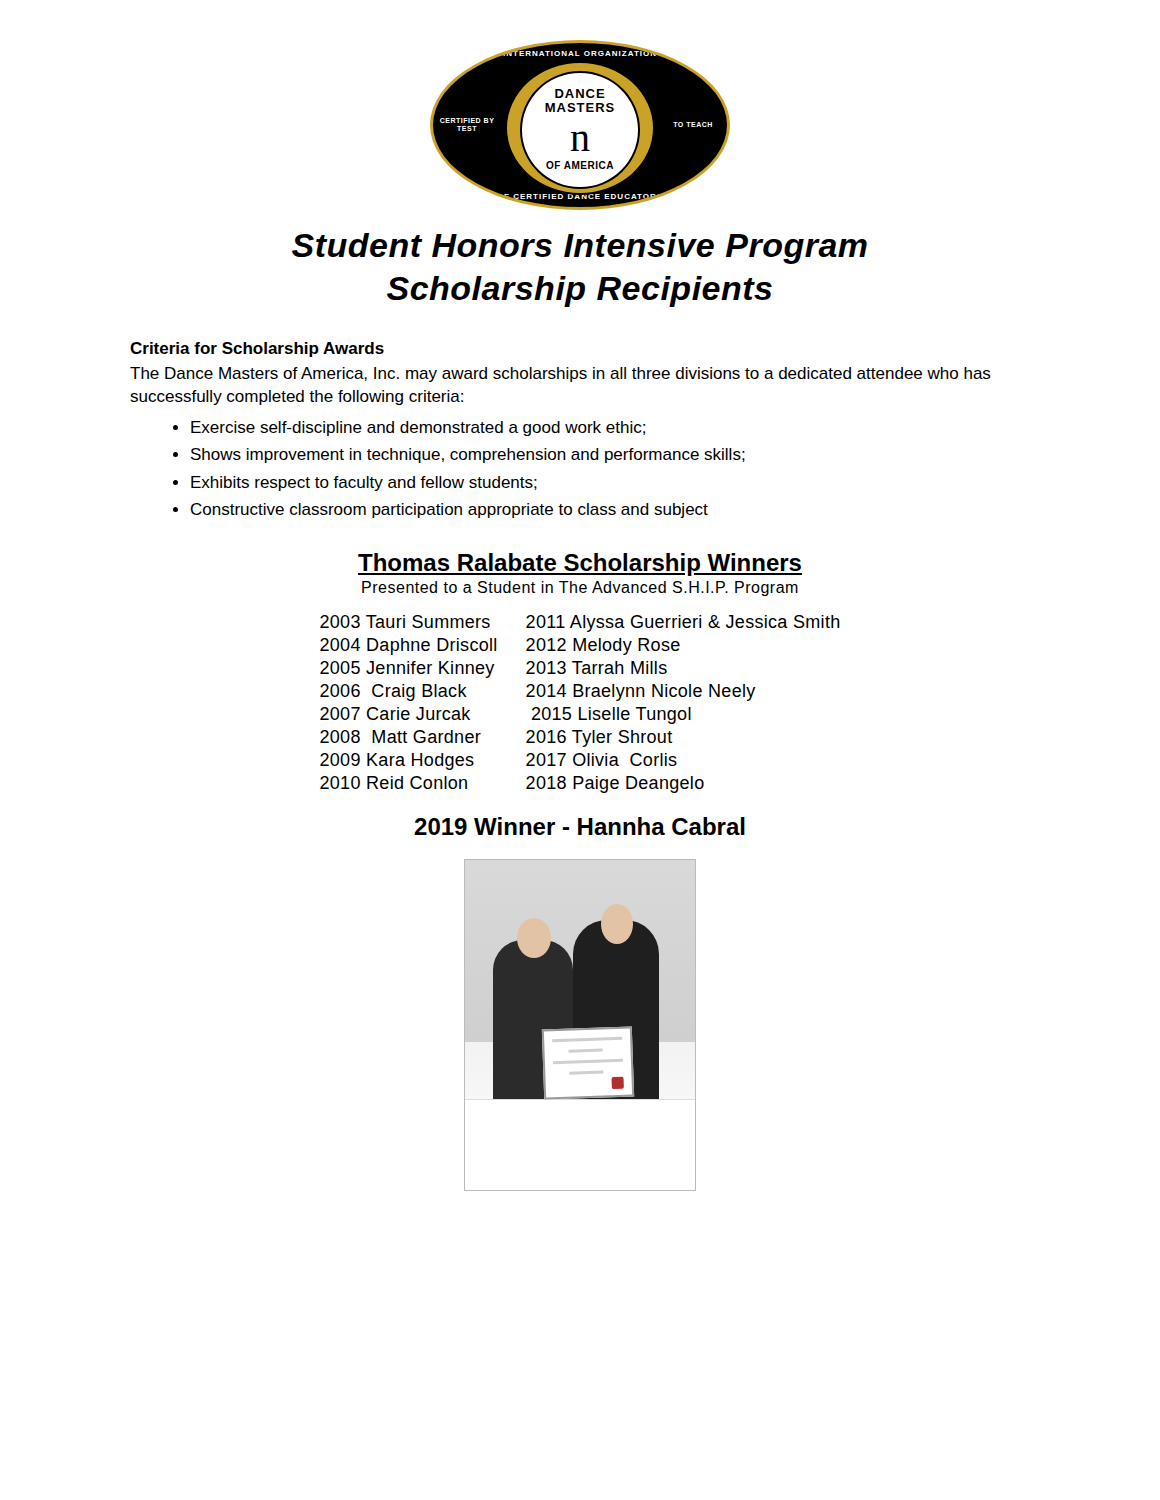INTERNATIONAL ORGANIZATION
CERTIFIED BY TEST
TO TEACH
OF CERTIFIED DANCE EDUCATORS
DANCE
MASTERS
n
OF AMERICA
Student Honors Intensive Program
Scholarship Recipients
Criteria for Scholarship Awards
The Dance Masters of America, Inc. may award scholarships in all three divisions to a dedicated attendee who has successfully completed the following criteria:
Exercise self-discipline and demonstrated a good work ethic;
Shows improvement in technique, comprehension and performance skills;
Exhibits respect to faculty and fellow students;
Constructive classroom participation appropriate to class and subject
Thomas Ralabate Scholarship Winners
Presented to a Student in The Advanced S.H.I.P. Program
| 2003 Tauri Summers | 2011 Alyssa Guerrieri & Jessica Smith |
| 2004 Daphne Driscoll | 2012 Melody Rose |
| 2005 Jennifer Kinney | 2013 Tarrah Mills |
| 2006 Craig Black | 2014 Braelynn Nicole Neely |
| 2007 Carie Jurcak | 2015 Liselle Tungol |
| 2008 Matt Gardner | 2016 Tyler Shrout |
| 2009 Kara Hodges | 2017 Olivia Corlis |
| 2010 Reid Conlon | 2018 Paige Deangelo |
2019 Winner - Hannha Cabral